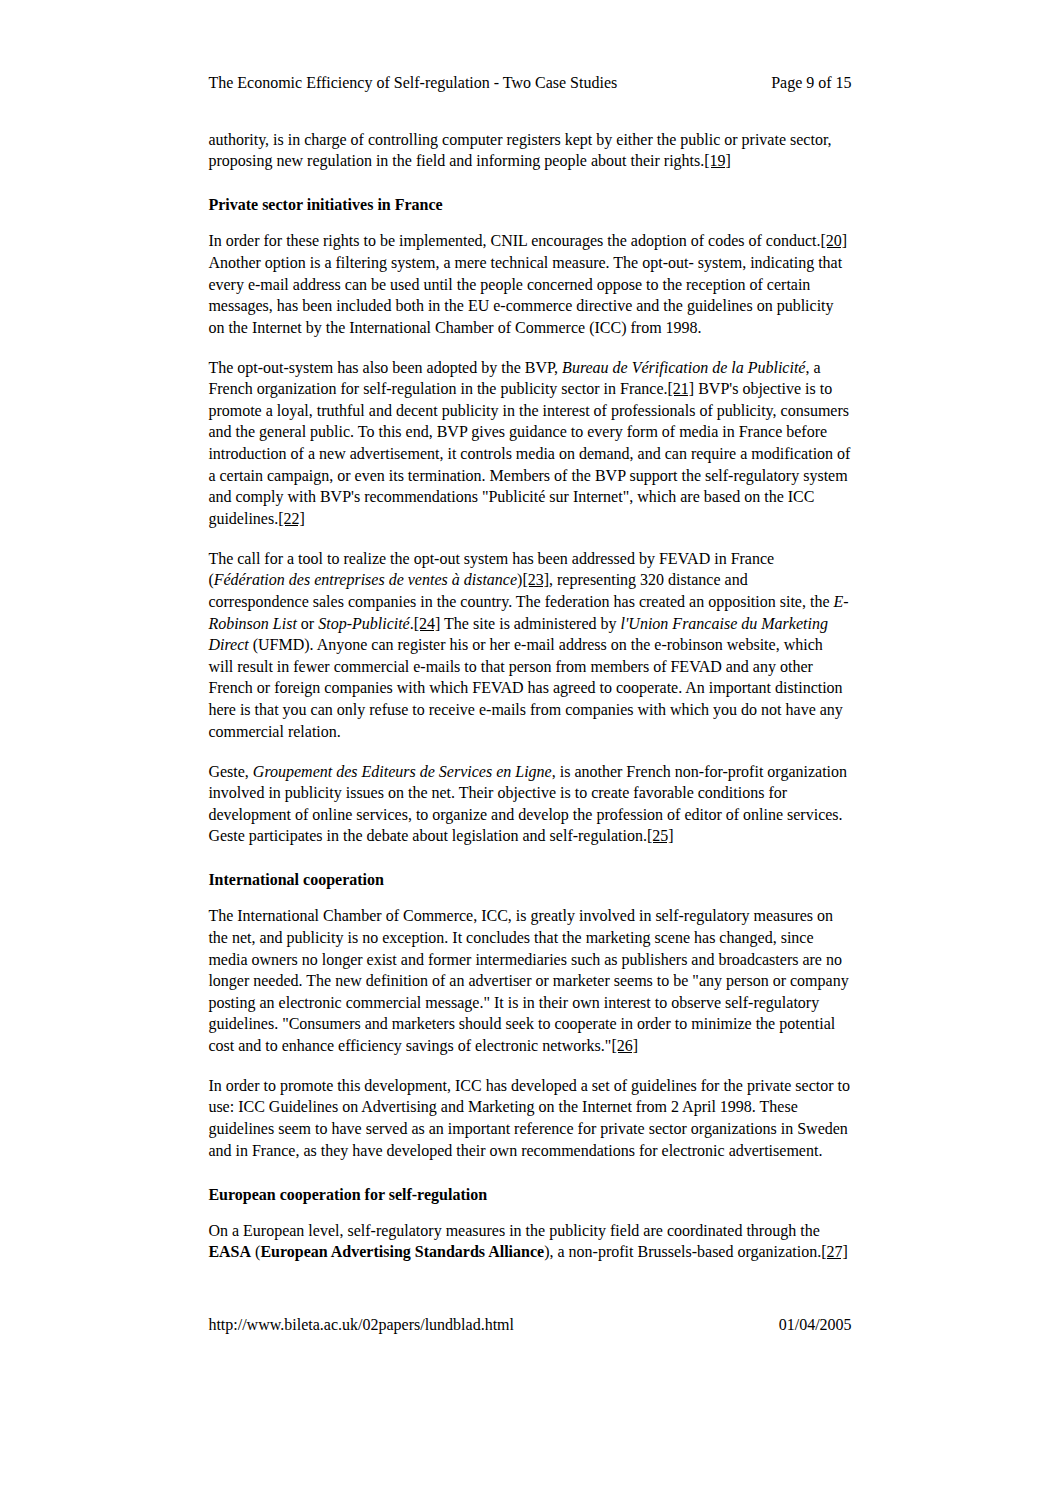The Economic Efficiency of Self-regulation - Two Case Studies Page 9 of 15
authority, is in charge of controlling computer registers kept by either the public or private sector, proposing new regulation in the field and informing people about their rights.[19]
Private sector initiatives in France
In order for these rights to be implemented, CNIL encourages the adoption of codes of conduct.[20] Another option is a filtering system, a mere technical measure. The opt-out- system, indicating that every e-mail address can be used until the people concerned oppose to the reception of certain messages, has been included both in the EU e-commerce directive and the guidelines on publicity on the Internet by the International Chamber of Commerce (ICC) from 1998.
The opt-out-system has also been adopted by the BVP, Bureau de Vérification de la Publicité, a French organization for self-regulation in the publicity sector in France.[21] BVP's objective is to promote a loyal, truthful and decent publicity in the interest of professionals of publicity, consumers and the general public. To this end, BVP gives guidance to every form of media in France before introduction of a new advertisement, it controls media on demand, and can require a modification of a certain campaign, or even its termination. Members of the BVP support the self-regulatory system and comply with BVP's recommendations "Publicité sur Internet", which are based on the ICC guidelines.[22]
The call for a tool to realize the opt-out system has been addressed by FEVAD in France (Fédération des entreprises de ventes à distance)[23], representing 320 distance and correspondence sales companies in the country. The federation has created an opposition site, the E-Robinson List or Stop-Publicité.[24] The site is administered by l'Union Francaise du Marketing Direct (UFMD). Anyone can register his or her e-mail address on the e-robinson website, which will result in fewer commercial e-mails to that person from members of FEVAD and any other French or foreign companies with which FEVAD has agreed to cooperate. An important distinction here is that you can only refuse to receive e-mails from companies with which you do not have any commercial relation.
Geste, Groupement des Editeurs de Services en Ligne, is another French non-for-profit organization involved in publicity issues on the net. Their objective is to create favorable conditions for development of online services, to organize and develop the profession of editor of online services. Geste participates in the debate about legislation and self-regulation.[25]
International cooperation
The International Chamber of Commerce, ICC, is greatly involved in self-regulatory measures on the net, and publicity is no exception. It concludes that the marketing scene has changed, since media owners no longer exist and former intermediaries such as publishers and broadcasters are no longer needed. The new definition of an advertiser or marketer seems to be "any person or company posting an electronic commercial message." It is in their own interest to observe self-regulatory guidelines. "Consumers and marketers should seek to cooperate in order to minimize the potential cost and to enhance efficiency savings of electronic networks."[26]
In order to promote this development, ICC has developed a set of guidelines for the private sector to use: ICC Guidelines on Advertising and Marketing on the Internet from 2 April 1998. These guidelines seem to have served as an important reference for private sector organizations in Sweden and in France, as they have developed their own recommendations for electronic advertisement.
European cooperation for self-regulation
On a European level, self-regulatory measures in the publicity field are coordinated through the EASA (European Advertising Standards Alliance), a non-profit Brussels-based organization.[27]
http://www.bileta.ac.uk/02papers/lundblad.html 01/04/2005